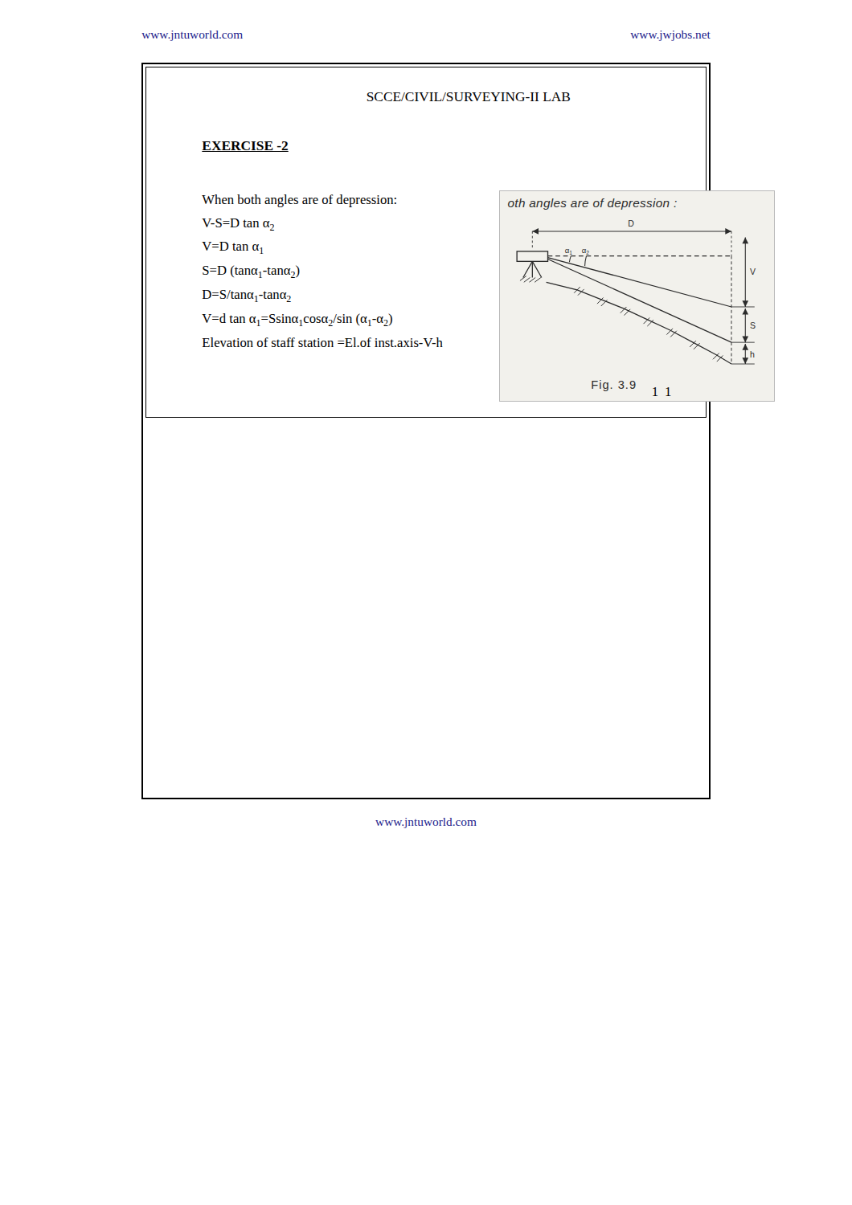www.jntuworld.com www.jwjobs.net
SCCE/CIVIL/SURVEYING-II LAB
EXERCISE -2
When both angles are of depression:
V-S=D tan α2
V=D tan α1
S=D (tanα1-tanα2)
D=S/tanα1-tanα2
V=d tan α1=Ssinα1cosα2/sin (α1-α2)
Elevation of staff station =El.of inst.axis-V-h
oth angles are of depression :
α1 α2 D V S h
Fig. 3.9
1 1
www.jntuworld.com